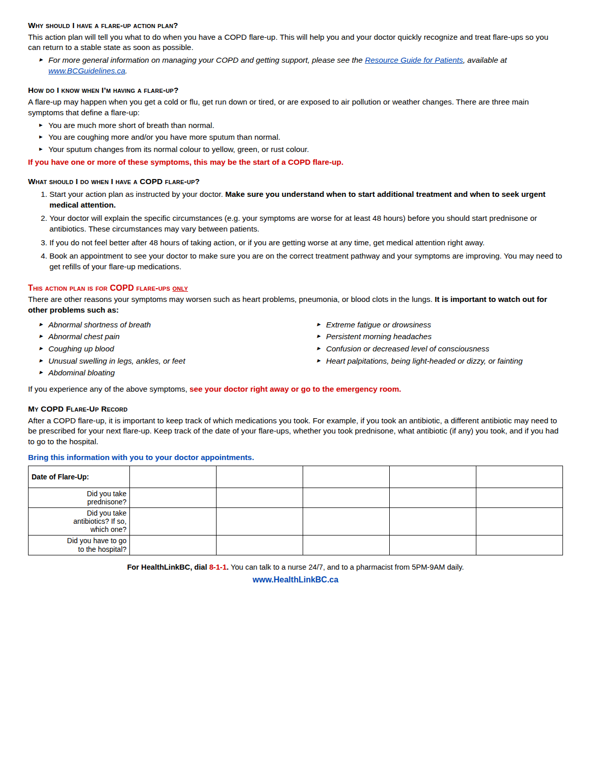Why should I have a flare-up action plan?
This action plan will tell you what to do when you have a COPD flare-up. This will help you and your doctor quickly recognize and treat flare-ups so you can return to a stable state as soon as possible.
For more general information on managing your COPD and getting support, please see the Resource Guide for Patients, available at www.BCGuidelines.ca.
How do I know when I’m having a flare-up?
A flare-up may happen when you get a cold or flu, get run down or tired, or are exposed to air pollution or weather changes. There are three main symptoms that define a flare-up:
You are much more short of breath than normal.
You are coughing more and/or you have more sputum than normal.
Your sputum changes from its normal colour to yellow, green, or rust colour.
If you have one or more of these symptoms, this may be the start of a COPD flare-up.
What should I do when I have a COPD flare-up?
Start your action plan as instructed by your doctor. Make sure you understand when to start additional treatment and when to seek urgent medical attention.
Your doctor will explain the specific circumstances (e.g. your symptoms are worse for at least 48 hours) before you should start prednisone or antibiotics. These circumstances may vary between patients.
If you do not feel better after 48 hours of taking action, or if you are getting worse at any time, get medical attention right away.
Book an appointment to see your doctor to make sure you are on the correct treatment pathway and your symptoms are improving. You may need to get refills of your flare-up medications.
This action plan is for COPD flare-ups only
There are other reasons your symptoms may worsen such as heart problems, pneumonia, or blood clots in the lungs. It is important to watch out for other problems such as:
Abnormal shortness of breath
Abnormal chest pain
Coughing up blood
Unusual swelling in legs, ankles, or feet
Abdominal bloating
Extreme fatigue or drowsiness
Persistent morning headaches
Confusion or decreased level of consciousness
Heart palpitations, being light-headed or dizzy, or fainting
If you experience any of the above symptoms, see your doctor right away or go to the emergency room.
My COPD Flare-Up Record
After a COPD flare-up, it is important to keep track of which medications you took. For example, if you took an antibiotic, a different antibiotic may need to be prescribed for your next flare-up. Keep track of the date of your flare-ups, whether you took prednisone, what antibiotic (if any) you took, and if you had to go to the hospital.
Bring this information with you to your doctor appointments.
| Date of Flare-Up: | | | | | |
| Did you take prednisone? | | | | | |
| Did you take antibiotics? If so, which one? | | | | | |
| Did you have to go to the hospital? | | | | | |
For HealthLinkBC, dial 8-1-1. You can talk to a nurse 24/7, and to a pharmacist from 5PM-9AM daily.
www.HealthLinkBC.ca